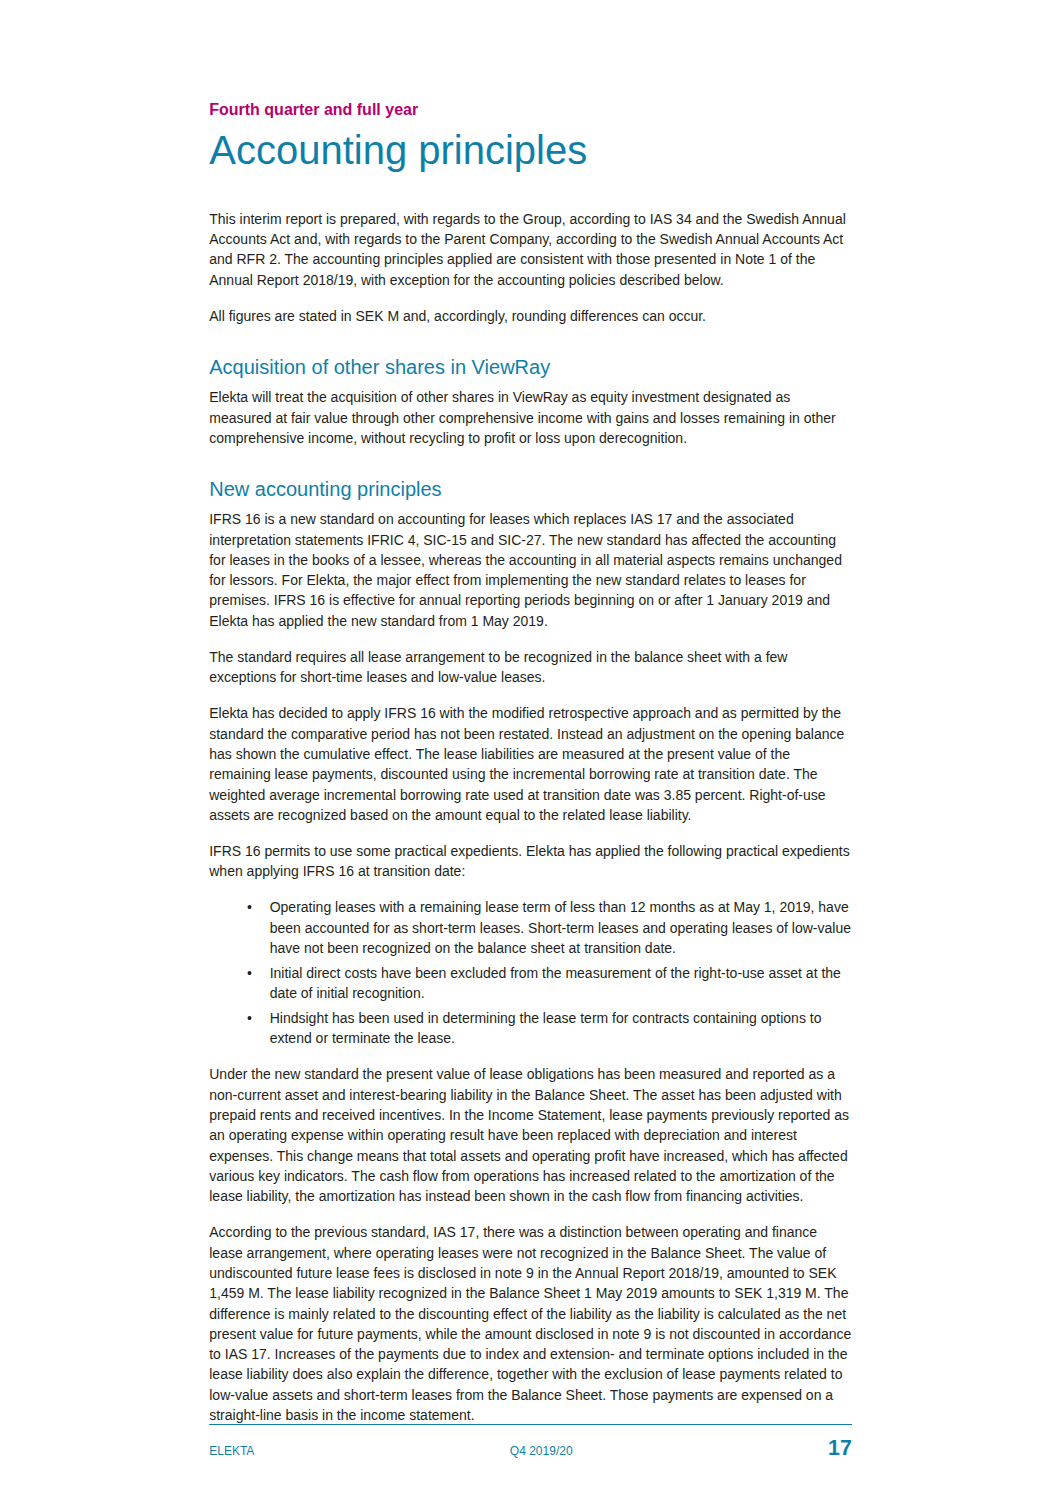Fourth quarter and full year
Accounting principles
This interim report is prepared, with regards to the Group, according to IAS 34 and the Swedish Annual Accounts Act and, with regards to the Parent Company, according to the Swedish Annual Accounts Act and RFR 2. The accounting principles applied are consistent with those presented in Note 1 of the Annual Report 2018/19, with exception for the accounting policies described below.
All figures are stated in SEK M and, accordingly, rounding differences can occur.
Acquisition of other shares in ViewRay
Elekta will treat the acquisition of other shares in ViewRay as equity investment designated as measured at fair value through other comprehensive income with gains and losses remaining in other comprehensive income, without recycling to profit or loss upon derecognition.
New accounting principles
IFRS 16 is a new standard on accounting for leases which replaces IAS 17 and the associated interpretation statements IFRIC 4, SIC-15 and SIC-27. The new standard has affected the accounting for leases in the books of a lessee, whereas the accounting in all material aspects remains unchanged for lessors. For Elekta, the major effect from implementing the new standard relates to leases for premises. IFRS 16 is effective for annual reporting periods beginning on or after 1 January 2019 and Elekta has applied the new standard from 1 May 2019.
The standard requires all lease arrangement to be recognized in the balance sheet with a few exceptions for short-time leases and low-value leases.
Elekta has decided to apply IFRS 16 with the modified retrospective approach and as permitted by the standard the comparative period has not been restated. Instead an adjustment on the opening balance has shown the cumulative effect. The lease liabilities are measured at the present value of the remaining lease payments, discounted using the incremental borrowing rate at transition date. The weighted average incremental borrowing rate used at transition date was 3.85 percent. Right-of-use assets are recognized based on the amount equal to the related lease liability.
IFRS 16 permits to use some practical expedients. Elekta has applied the following practical expedients when applying IFRS 16 at transition date:
Operating leases with a remaining lease term of less than 12 months as at May 1, 2019, have been accounted for as short-term leases. Short-term leases and operating leases of low-value have not been recognized on the balance sheet at transition date.
Initial direct costs have been excluded from the measurement of the right-to-use asset at the date of initial recognition.
Hindsight has been used in determining the lease term for contracts containing options to extend or terminate the lease.
Under the new standard the present value of lease obligations has been measured and reported as a non-current asset and interest-bearing liability in the Balance Sheet. The asset has been adjusted with prepaid rents and received incentives. In the Income Statement, lease payments previously reported as an operating expense within operating result have been replaced with depreciation and interest expenses. This change means that total assets and operating profit have increased, which has affected various key indicators. The cash flow from operations has increased related to the amortization of the lease liability, the amortization has instead been shown in the cash flow from financing activities.
According to the previous standard, IAS 17, there was a distinction between operating and finance lease arrangement, where operating leases were not recognized in the Balance Sheet. The value of undiscounted future lease fees is disclosed in note 9 in the Annual Report 2018/19, amounted to SEK 1,459 M. The lease liability recognized in the Balance Sheet 1 May 2019 amounts to SEK 1,319 M. The difference is mainly related to the discounting effect of the liability as the liability is calculated as the net present value for future payments, while the amount disclosed in note 9 is not discounted in accordance to IAS 17. Increases of the payments due to index and extension- and terminate options included in the lease liability does also explain the difference, together with the exclusion of lease payments related to low-value assets and short-term leases from the Balance Sheet. Those payments are expensed on a straight-line basis in the income statement.
ELEKTA
Q4 2019/20
17